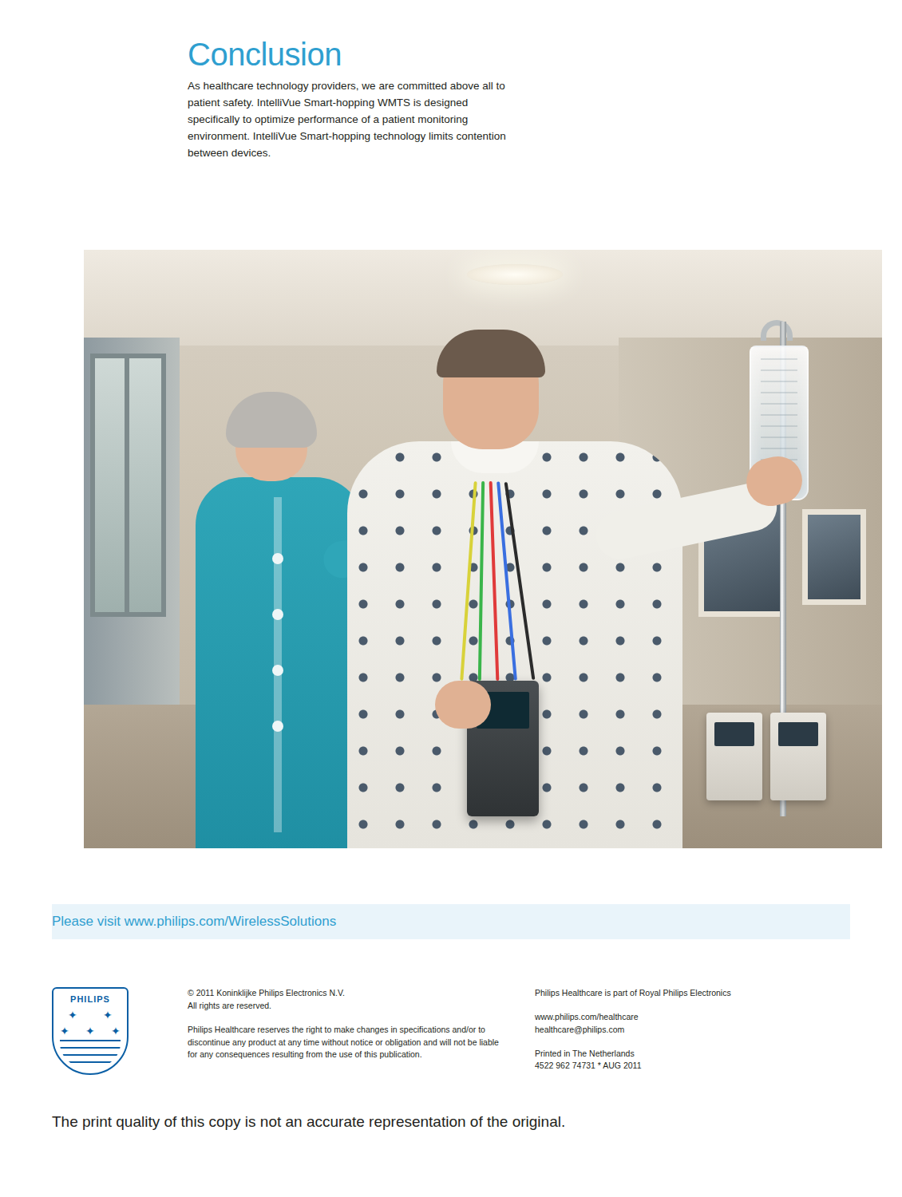Conclusion
As healthcare technology providers, we are committed above all to patient safety. IntelliVue Smart-hopping WMTS is designed specifically to optimize performance of a patient monitoring environment. IntelliVue Smart-hopping technology limits contention between devices.
Please visit www.philips.com/WirelessSolutions
PHILIPS
✦ ✦ ✦ ✦ ✦
© 2011 Koninklijke Philips Electronics N.V.
All rights are reserved.
Philips Healthcare reserves the right to make changes in specifications and/or to discontinue any product at any time without notice or obligation and will not be liable for any consequences resulting from the use of this publication.
Philips Healthcare is part of Royal Philips Electronics
www.philips.com/healthcare
healthcare@philips.com
Printed in The Netherlands
4522 962 74731 * AUG 2011
The print quality of this copy is not an accurate representation of the original.